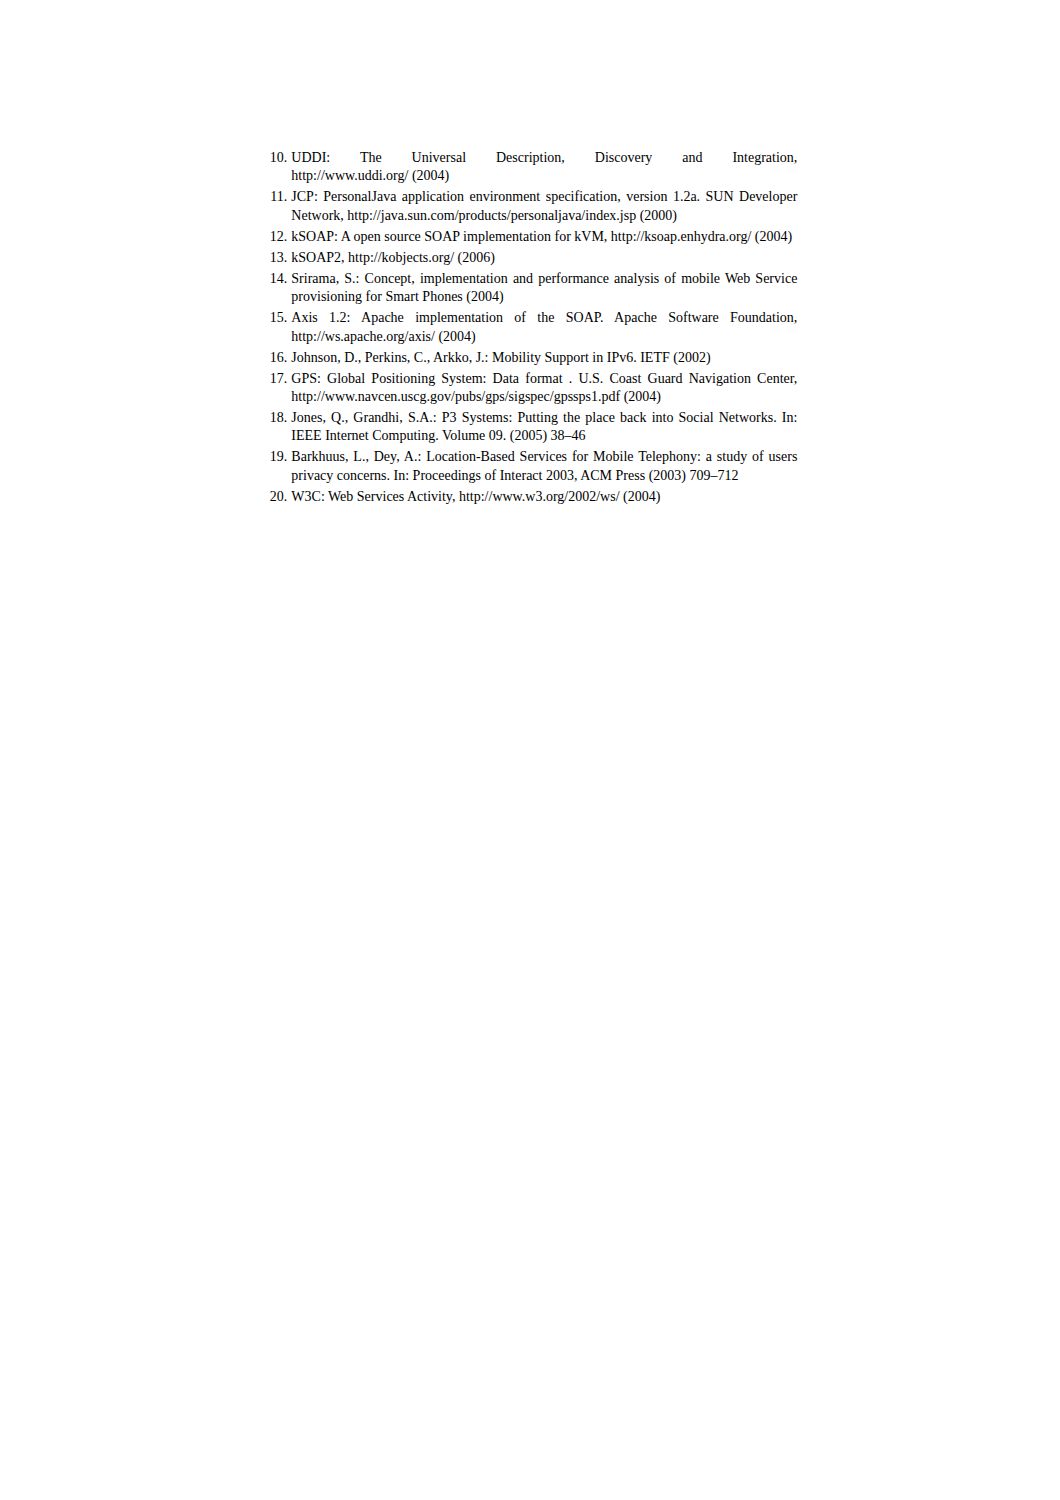10. UDDI: The Universal Description, Discovery and Integration, http://www.uddi.org/ (2004)
11. JCP: PersonalJava application environment specification, version 1.2a. SUN Developer Network, http://java.sun.com/products/personaljava/index.jsp (2000)
12. kSOAP: A open source SOAP implementation for kVM, http://ksoap.enhydra.org/ (2004)
13. kSOAP2, http://kobjects.org/ (2006)
14. Srirama, S.: Concept, implementation and performance analysis of mobile Web Service provisioning for Smart Phones (2004)
15. Axis 1.2: Apache implementation of the SOAP. Apache Software Foundation, http://ws.apache.org/axis/ (2004)
16. Johnson, D., Perkins, C., Arkko, J.: Mobility Support in IPv6. IETF (2002)
17. GPS: Global Positioning System: Data format . U.S. Coast Guard Navigation Center, http://www.navcen.uscg.gov/pubs/gps/sigspec/gpssps1.pdf (2004)
18. Jones, Q., Grandhi, S.A.: P3 Systems: Putting the place back into Social Networks. In: IEEE Internet Computing. Volume 09. (2005) 38–46
19. Barkhuus, L., Dey, A.: Location-Based Services for Mobile Telephony: a study of users privacy concerns. In: Proceedings of Interact 2003, ACM Press (2003) 709–712
20. W3C: Web Services Activity, http://www.w3.org/2002/ws/ (2004)